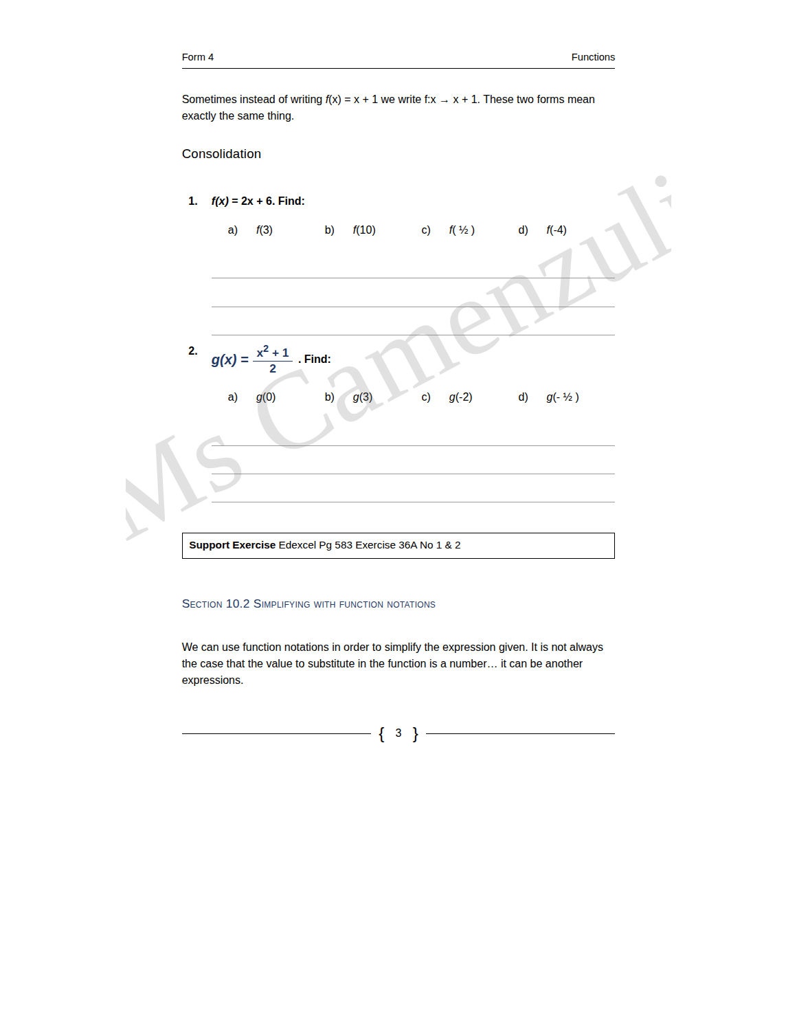Ms Camenzuli
Form 4
Functions
Sometimes instead of writing f(x) = x + 1 we write f:x → x + 1. These two forms mean exactly the same thing.
Consolidation
f(x) = 2x + 6. Find:
a) f(3)
b) f(10)
c) f( ½ )
d) f(-4)
g(x) = x2 + 1 2 . Find:
a) g(0)
b) g(3)
c) g(-2)
d) g(- ½ )
Support Exercise Edexcel Pg 583 Exercise 36A No 1 & 2
Section 10.2 Simplifying with function notations
We can use function notations in order to simplify the expression given. It is not always the case that the value to substitute in the function is a number… it can be another expressions.
{
3
}